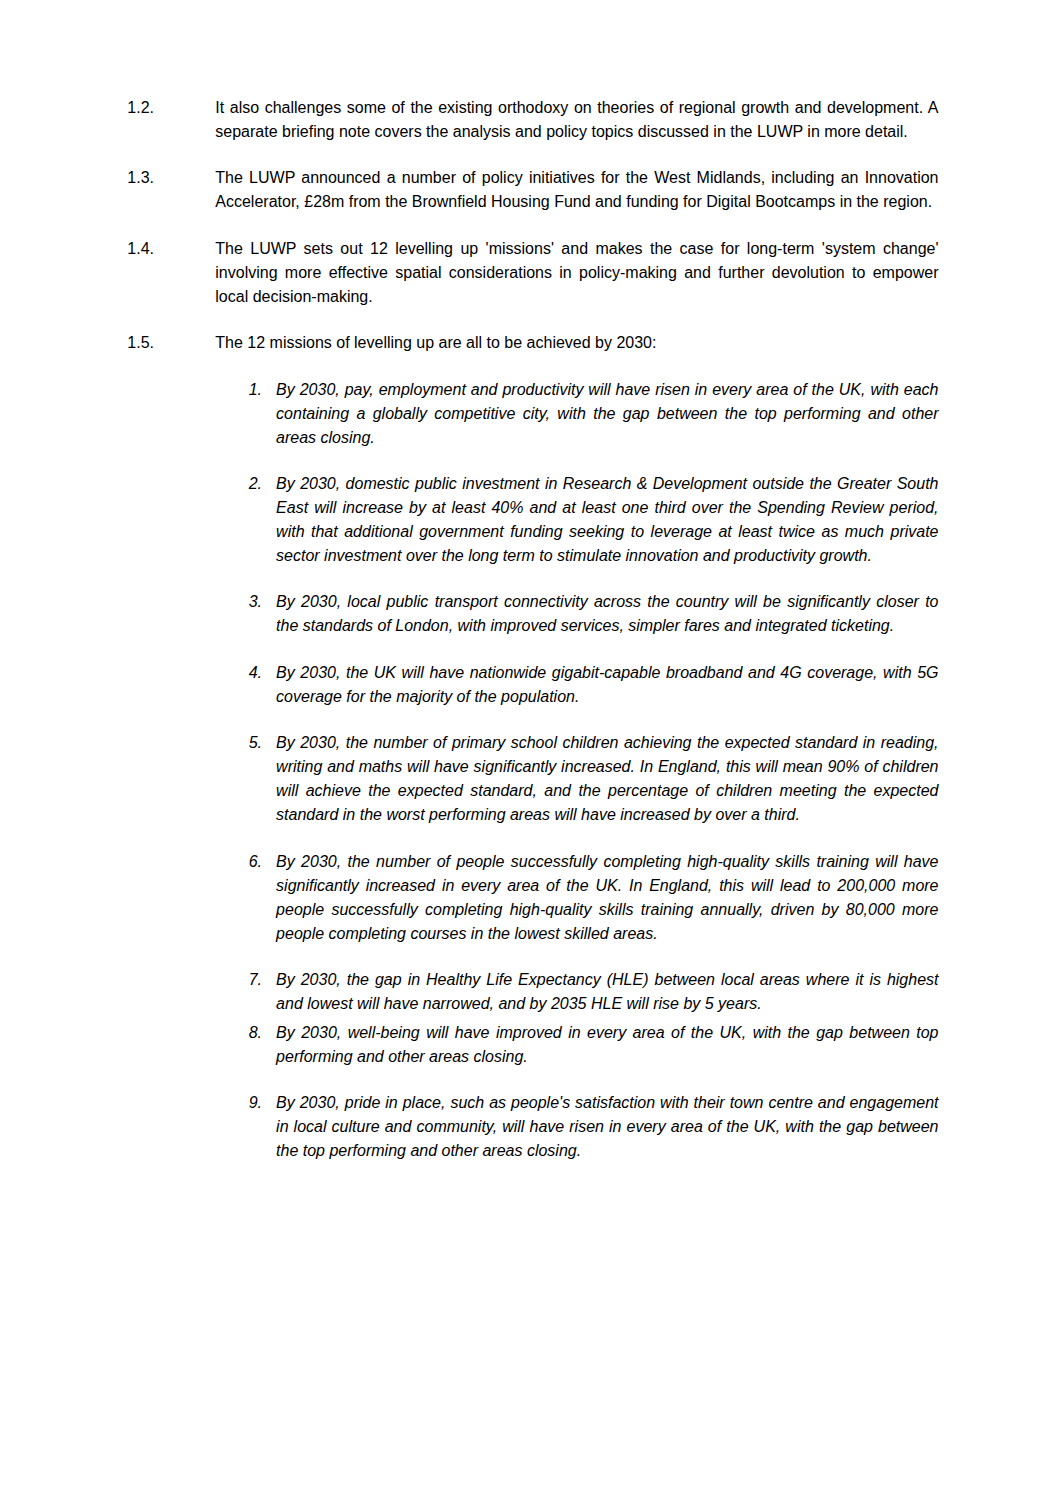1.2.
It also challenges some of the existing orthodoxy on theories of regional growth and development. A separate briefing note covers the analysis and policy topics discussed in the LUWP in more detail.
1.3.
The LUWP announced a number of policy initiatives for the West Midlands, including an Innovation Accelerator, £28m from the Brownfield Housing Fund and funding for Digital Bootcamps in the region.
1.4.
The LUWP sets out 12 levelling up 'missions' and makes the case for long-term 'system change' involving more effective spatial considerations in policy-making and further devolution to empower local decision-making.
1.5.
The 12 missions of levelling up are all to be achieved by 2030:
By 2030, pay, employment and productivity will have risen in every area of the UK, with each containing a globally competitive city, with the gap between the top performing and other areas closing.
By 2030, domestic public investment in Research & Development outside the Greater South East will increase by at least 40% and at least one third over the Spending Review period, with that additional government funding seeking to leverage at least twice as much private sector investment over the long term to stimulate innovation and productivity growth.
By 2030, local public transport connectivity across the country will be significantly closer to the standards of London, with improved services, simpler fares and integrated ticketing.
By 2030, the UK will have nationwide gigabit-capable broadband and 4G coverage, with 5G coverage for the majority of the population.
By 2030, the number of primary school children achieving the expected standard in reading, writing and maths will have significantly increased. In England, this will mean 90% of children will achieve the expected standard, and the percentage of children meeting the expected standard in the worst performing areas will have increased by over a third.
By 2030, the number of people successfully completing high-quality skills training will have significantly increased in every area of the UK. In England, this will lead to 200,000 more people successfully completing high-quality skills training annually, driven by 80,000 more people completing courses in the lowest skilled areas.
By 2030, the gap in Healthy Life Expectancy (HLE) between local areas where it is highest and lowest will have narrowed, and by 2035 HLE will rise by 5 years.
By 2030, well-being will have improved in every area of the UK, with the gap between top performing and other areas closing.
By 2030, pride in place, such as people's satisfaction with their town centre and engagement in local culture and community, will have risen in every area of the UK, with the gap between the top performing and other areas closing.